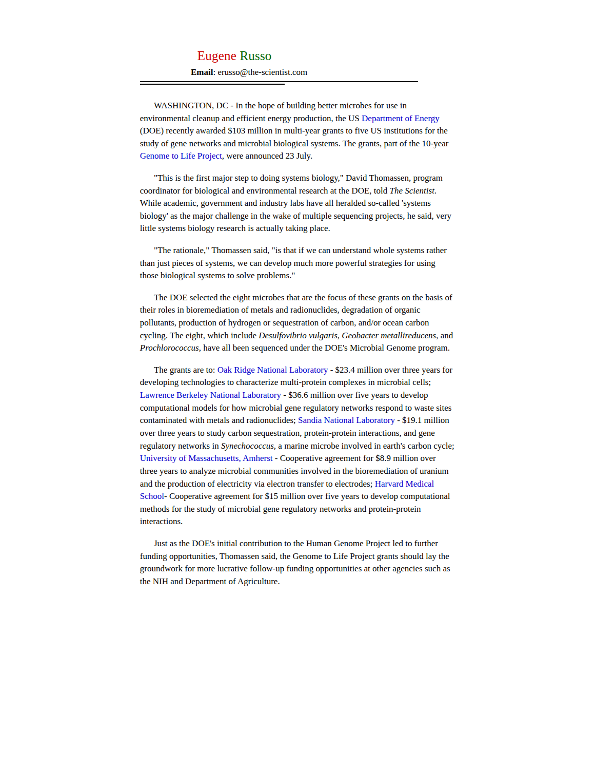Eugene Russo
Email: erusso@the-scientist.com
WASHINGTON, DC - In the hope of building better microbes for use in environmental cleanup and efficient energy production, the US Department of Energy (DOE) recently awarded $103 million in multi-year grants to five US institutions for the study of gene networks and microbial biological systems. The grants, part of the 10-year Genome to Life Project, were announced 23 July.
"This is the first major step to doing systems biology," David Thomassen, program coordinator for biological and environmental research at the DOE, told The Scientist. While academic, government and industry labs have all heralded so-called 'systems biology' as the major challenge in the wake of multiple sequencing projects, he said, very little systems biology research is actually taking place.
"The rationale," Thomassen said, "is that if we can understand whole systems rather than just pieces of systems, we can develop much more powerful strategies for using those biological systems to solve problems."
The DOE selected the eight microbes that are the focus of these grants on the basis of their roles in bioremediation of metals and radionuclides, degradation of organic pollutants, production of hydrogen or sequestration of carbon, and/or ocean carbon cycling. The eight, which include Desulfovibrio vulgaris, Geobacter metallireducens, and Prochlorococcus, have all been sequenced under the DOE's Microbial Genome program.
The grants are to: Oak Ridge National Laboratory - $23.4 million over three years for developing technologies to characterize multi-protein complexes in microbial cells; Lawrence Berkeley National Laboratory - $36.6 million over five years to develop computational models for how microbial gene regulatory networks respond to waste sites contaminated with metals and radionuclides; Sandia National Laboratory - $19.1 million over three years to study carbon sequestration, protein-protein interactions, and gene regulatory networks in Synechococcus, a marine microbe involved in earth's carbon cycle; University of Massachusetts, Amherst - Cooperative agreement for $8.9 million over three years to analyze microbial communities involved in the bioremediation of uranium and the production of electricity via electron transfer to electrodes; Harvard Medical School- Cooperative agreement for $15 million over five years to develop computational methods for the study of microbial gene regulatory networks and protein-protein interactions.
Just as the DOE's initial contribution to the Human Genome Project led to further funding opportunities, Thomassen said, the Genome to Life Project grants should lay the groundwork for more lucrative follow-up funding opportunities at other agencies such as the NIH and Department of Agriculture.